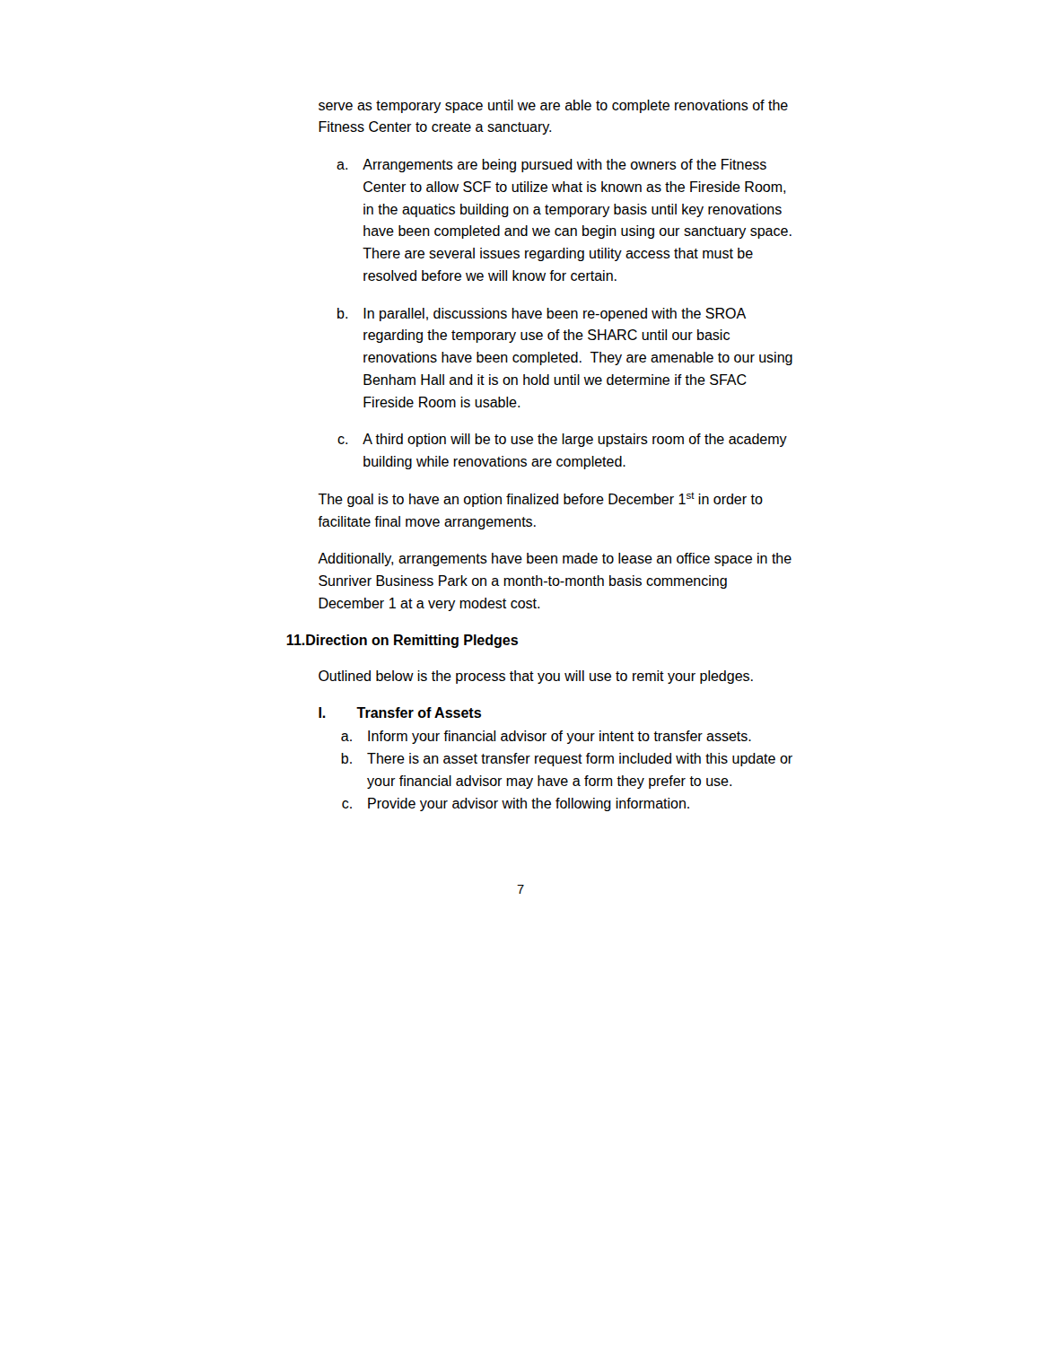serve as temporary space until we are able to complete renovations of the Fitness Center to create a sanctuary.
Arrangements are being pursued with the owners of the Fitness Center to allow SCF to utilize what is known as the Fireside Room, in the aquatics building on a temporary basis until key renovations have been completed and we can begin using our sanctuary space. There are several issues regarding utility access that must be resolved before we will know for certain.
In parallel, discussions have been re-opened with the SROA regarding the temporary use of the SHARC until our basic renovations have been completed. They are amenable to our using Benham Hall and it is on hold until we determine if the SFAC Fireside Room is usable.
A third option will be to use the large upstairs room of the academy building while renovations are completed.
The goal is to have an option finalized before December 1st in order to facilitate final move arrangements.
Additionally, arrangements have been made to lease an office space in the Sunriver Business Park on a month-to-month basis commencing December 1 at a very modest cost.
11.Direction on Remitting Pledges
Outlined below is the process that you will use to remit your pledges.
I. Transfer of Assets
Inform your financial advisor of your intent to transfer assets.
There is an asset transfer request form included with this update or your financial advisor may have a form they prefer to use.
Provide your advisor with the following information.
7